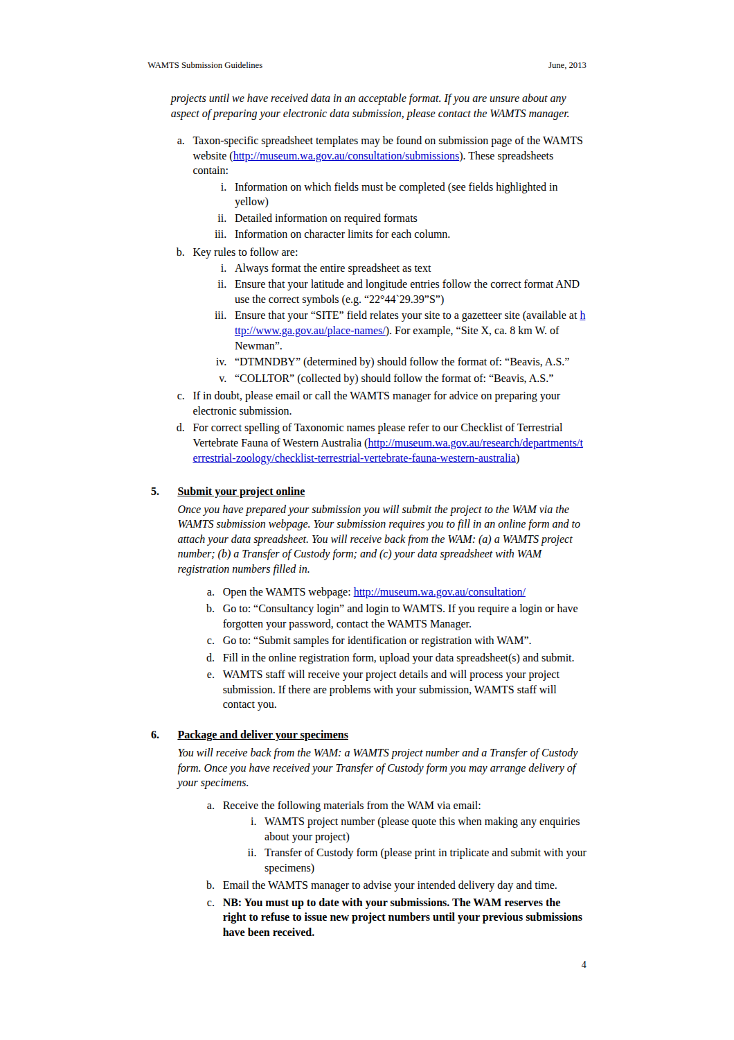WAMTS Submission Guidelines
June, 2013
projects until we have received data in an acceptable format. If you are unsure about any aspect of preparing your electronic data submission, please contact the WAMTS manager.
Taxon-specific spreadsheet templates may be found on submission page of the WAMTS website (http://museum.wa.gov.au/consultation/submissions). These spreadsheets contain:
Information on which fields must be completed (see fields highlighted in yellow)
Detailed information on required formats
Information on character limits for each column.
Key rules to follow are:
Always format the entire spreadsheet as text
Ensure that your latitude and longitude entries follow the correct format AND use the correct symbols (e.g. “22°44`29.39”S”)
Ensure that your “SITE” field relates your site to a gazetteer site (available at http://www.ga.gov.au/place-names/). For example, “Site X, ca. 8 km W. of Newman”.
“DTMNDBY” (determined by) should follow the format of: “Beavis, A.S.”
“COLLTOR” (collected by) should follow the format of: “Beavis, A.S.”
If in doubt, please email or call the WAMTS manager for advice on preparing your electronic submission.
For correct spelling of Taxonomic names please refer to our Checklist of Terrestrial Vertebrate Fauna of Western Australia (http://museum.wa.gov.au/research/departments/terrestrial-zoology/checklist-terrestrial-vertebrate-fauna-western-australia)
Submit your project online
Once you have prepared your submission you will submit the project to the WAM via the WAMTS submission webpage. Your submission requires you to fill in an online form and to attach your data spreadsheet. You will receive back from the WAM: (a) a WAMTS project number; (b) a Transfer of Custody form; and (c) your data spreadsheet with WAM registration numbers filled in.
Open the WAMTS webpage: http://museum.wa.gov.au/consultation/
Go to: “Consultancy login” and login to WAMTS. If you require a login or have forgotten your password, contact the WAMTS Manager.
Go to: “Submit samples for identification or registration with WAM”.
Fill in the online registration form, upload your data spreadsheet(s) and submit.
WAMTS staff will receive your project details and will process your project submission. If there are problems with your submission, WAMTS staff will contact you.
Package and deliver your specimens
You will receive back from the WAM: a WAMTS project number and a Transfer of Custody form. Once you have received your Transfer of Custody form you may arrange delivery of your specimens.
Receive the following materials from the WAM via email:
WAMTS project number (please quote this when making any enquiries about your project)
Transfer of Custody form (please print in triplicate and submit with your specimens)
Email the WAMTS manager to advise your intended delivery day and time.
NB: You must up to date with your submissions. The WAM reserves the right to refuse to issue new project numbers until your previous submissions have been received.
4